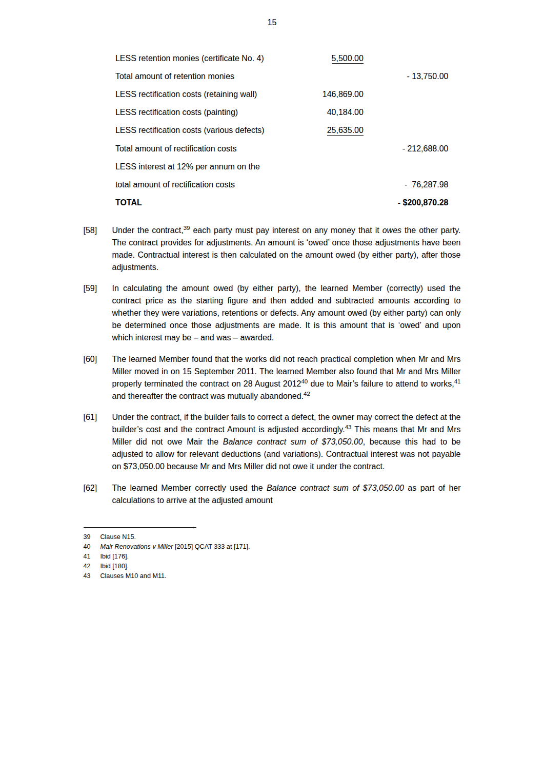15
| LESS retention monies (certificate No. 4) | 5,500.00 | |
| Total amount of retention monies | | - 13,750.00 |
| LESS rectification costs (retaining wall) | 146,869.00 | |
| LESS rectification costs (painting) | 40,184.00 | |
| LESS rectification costs (various defects) | 25,635.00 | |
| Total amount of rectification costs | | - 212,688.00 |
| LESS interest at 12% per annum on the | | |
| total amount of rectification costs | | - 76,287.98 |
| TOTAL | | - $200,870.28 |
[58] Under the contract,39 each party must pay interest on any money that it owes the other party. The contract provides for adjustments. An amount is ‘owed’ once those adjustments have been made. Contractual interest is then calculated on the amount owed (by either party), after those adjustments.
[59] In calculating the amount owed (by either party), the learned Member (correctly) used the contract price as the starting figure and then added and subtracted amounts according to whether they were variations, retentions or defects. Any amount owed (by either party) can only be determined once those adjustments are made. It is this amount that is ‘owed’ and upon which interest may be – and was – awarded.
[60] The learned Member found that the works did not reach practical completion when Mr and Mrs Miller moved in on 15 September 2011. The learned Member also found that Mr and Mrs Miller properly terminated the contract on 28 August 201240 due to Mair’s failure to attend to works,41 and thereafter the contract was mutually abandoned.42
[61] Under the contract, if the builder fails to correct a defect, the owner may correct the defect at the builder’s cost and the contract Amount is adjusted accordingly.43 This means that Mr and Mrs Miller did not owe Mair the Balance contract sum of $73,050.00, because this had to be adjusted to allow for relevant deductions (and variations). Contractual interest was not payable on $73,050.00 because Mr and Mrs Miller did not owe it under the contract.
[62] The learned Member correctly used the Balance contract sum of $73,050.00 as part of her calculations to arrive at the adjusted amount
39 Clause N15.
40 Mair Renovations v Miller [2015] QCAT 333 at [171].
41 Ibid [176].
42 Ibid [180].
43 Clauses M10 and M11.